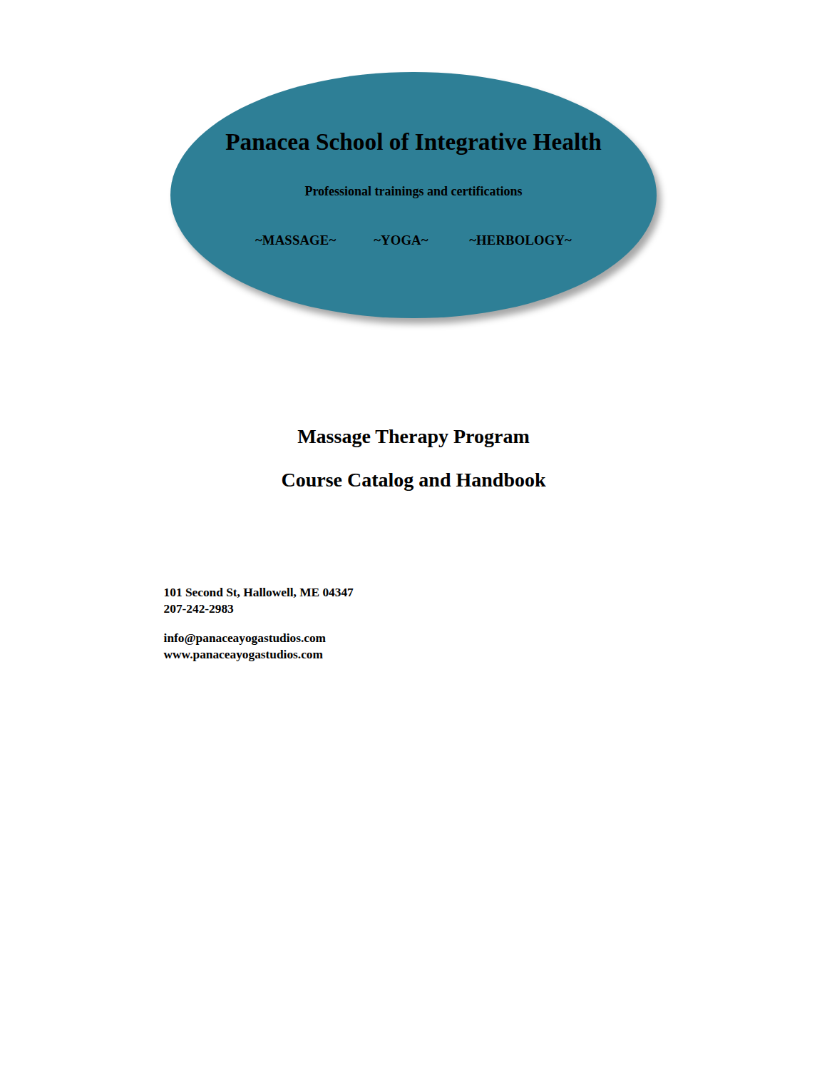Panacea School of Integrative Health
Professional trainings and certifications
~MASSAGE~ ~YOGA~ ~HERBOLOGY~
Massage Therapy Program
Course Catalog and Handbook
101 Second St, Hallowell, ME 04347
207-242-2983
info@panaceayogastudios.com
www.panaceayogastudios.com